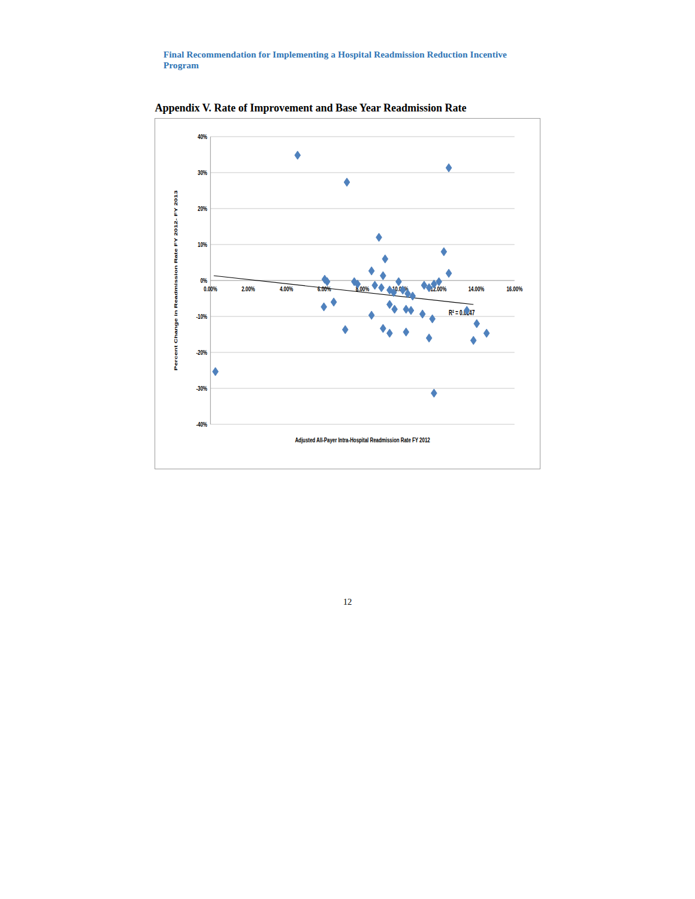Final Recommendation for Implementing a Hospital Readmission Reduction Incentive Program
Appendix V. Rate of Improvement and Base Year Readmission Rate
40% 30% 20% 10% 0% -10% -20% -30% -40% 0.00% 2.00% 4.00% 6.00% 8.00% 10.00% 12.00% 14.00% 16.00% R² = 0.0147 Percent Change in Readmission Rate FY 2012- FY 2013 Adjusted All-Payer Intra-Hospital Readmission Rate FY 2012
12